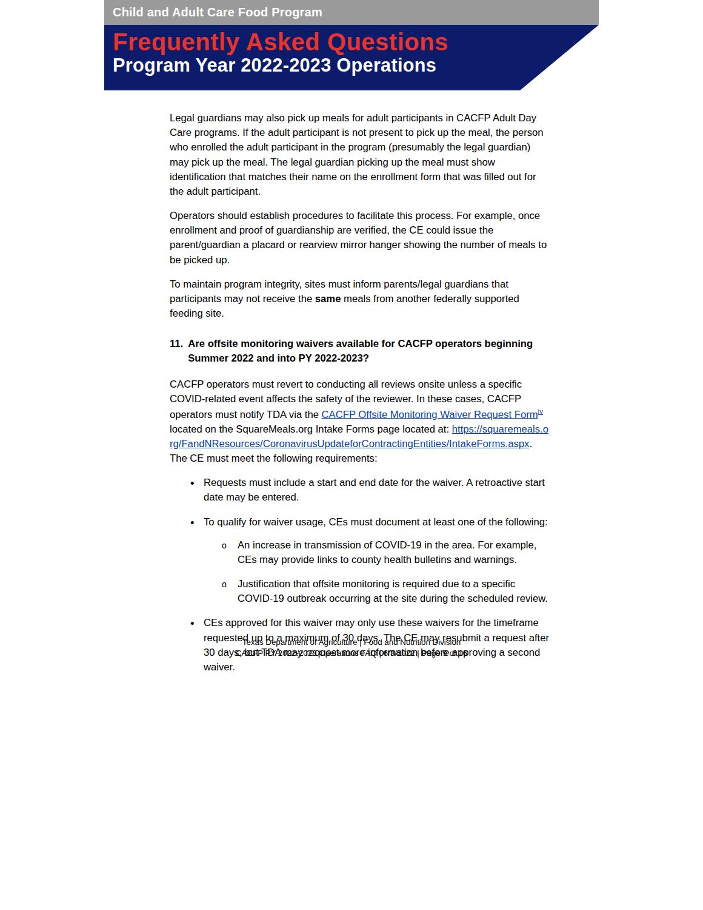Child and Adult Care Food Program
Frequently Asked Questions
Program Year 2022-2023 Operations
Legal guardians may also pick up meals for adult participants in CACFP Adult Day Care programs. If the adult participant is not present to pick up the meal, the person who enrolled the adult participant in the program (presumably the legal guardian) may pick up the meal. The legal guardian picking up the meal must show identification that matches their name on the enrollment form that was filled out for the adult participant.
Operators should establish procedures to facilitate this process. For example, once enrollment and proof of guardianship are verified, the CE could issue the parent/guardian a placard or rearview mirror hanger showing the number of meals to be picked up.
To maintain program integrity, sites must inform parents/legal guardians that participants may not receive the same meals from another federally supported feeding site.
11. Are offsite monitoring waivers available for CACFP operators beginning Summer 2022 and into PY 2022-2023?
CACFP operators must revert to conducting all reviews onsite unless a specific COVID-related event affects the safety of the reviewer. In these cases, CACFP operators must notify TDA via the CACFP Offsite Monitoring Waiver Request Formiv located on the SquareMeals.org Intake Forms page located at: https://squaremeals.org/FandNResources/CoronavirusUpdateforContractingEntities/IntakeForms.aspx. The CE must meet the following requirements:
Requests must include a start and end date for the waiver. A retroactive start date may be entered.
To qualify for waiver usage, CEs must document at least one of the following:
An increase in transmission of COVID-19 in the area. For example, CEs may provide links to county health bulletins and warnings.
Justification that offsite monitoring is required due to a specific COVID-19 outbreak occurring at the site during the scheduled review.
CEs approved for this waiver may only use these waivers for the timeframe requested up to a maximum of 30 days. The CE may resubmit a request after 30 days, but TDA may request more information before approving a second waiver.
Texas Department of Agriculture | Food and Nutrition Division
CACFP PY 2022-2023 Operations FAQ | 6/3/2022 | Page 9 of 16